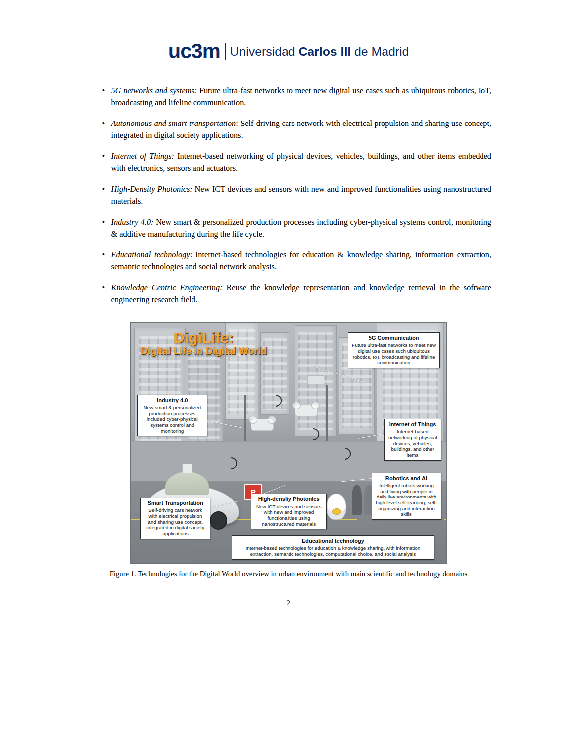uc3m Universidad Carlos III de Madrid
5G networks and systems: Future ultra-fast networks to meet new digital use cases such as ubiquitous robotics, IoT, broadcasting and lifeline communication.
Autonomous and smart transportation: Self-driving cars network with electrical propulsion and sharing use concept, integrated in digital society applications.
Internet of Things: Internet-based networking of physical devices, vehicles, buildings, and other items embedded with electronics, sensors and actuators.
High-Density Photonics: New ICT devices and sensors with new and improved functionalities using nanostructured materials.
Industry 4.0: New smart & personalized production processes including cyber-physical systems control, monitoring & additive manufacturing during the life cycle.
Educational technology: Internet-based technologies for education & knowledge sharing, information extraction, semantic technologies and social network analysis.
Knowledge Centric Engineering: Reuse the knowledge representation and knowledge retrieval in the software engineering research field.
P
DigiLife:
Digital Life in Digital World
5G Communication Future ultra-fast networks to meet new digital use cases such ubiquitous robotics, IoT, broadcasting and lifeline communication
Industry 4.0 New smart & personalized production processes included cyber-physical systems control and monitoring
Internet of Things Internet-based networking of physical devices, vehicles, buildings, and other items
Robotics and AI Intelligent robots working and living with people in daily live environments with high-level self-learning, self-organizing and interaction skills
High-density Photonics New ICT devices and sensors with new and improved functionalities using nanostructured materials
Smart Transportation Self-driving cars network with electrical propulsion and sharing use concept, integrated in digital society applications
Educational technology Internet-based technologies for education & knowledge sharing, with information extraction, semantic technologies, computational choice, and social analysis
Figure 1. Technologies for the Digital World overview in urban environment with main scientific and technology domains
2